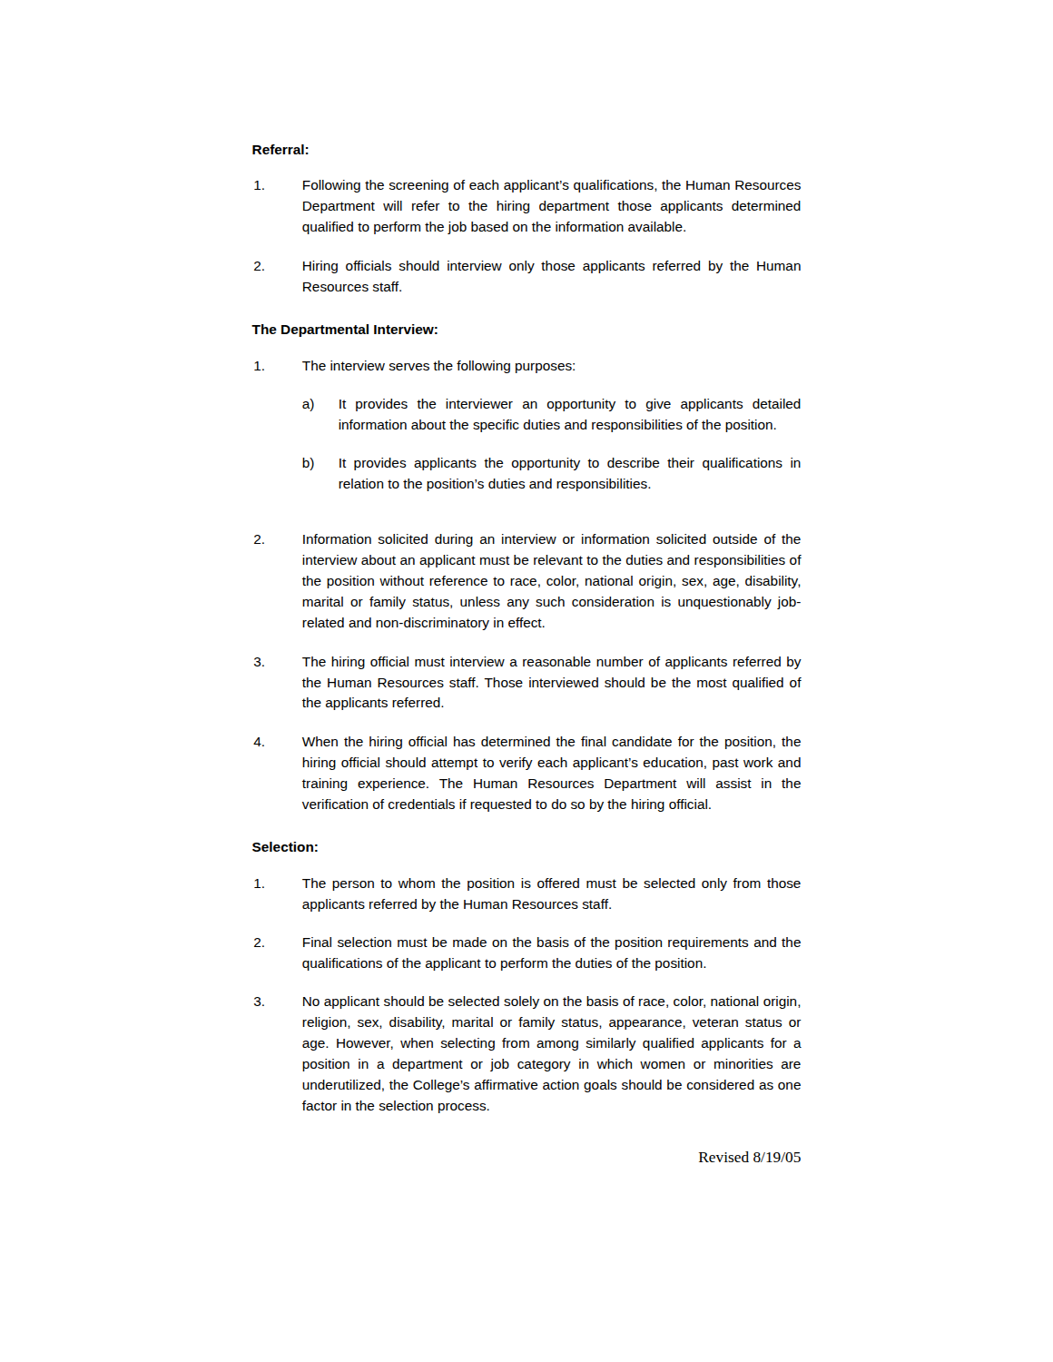Referral:
1.
Following the screening of each applicant’s qualifications, the Human Resources Department will refer to the hiring department those applicants determined qualified to perform the job based on the information available.
2.
Hiring officials should interview only those applicants referred by the Human Resources staff.
The Departmental Interview:
1.
The interview serves the following purposes:
a)
It provides the interviewer an opportunity to give applicants detailed information about the specific duties and responsibilities of the position.
b)
It provides applicants the opportunity to describe their qualifications in relation to the position’s duties and responsibilities.
2.
Information solicited during an interview or information solicited outside of the interview about an applicant must be relevant to the duties and responsibilities of the position without reference to race, color, national origin, sex, age, disability, marital or family status, unless any such consideration is unquestionably job-related and non-discriminatory in effect.
3.
The hiring official must interview a reasonable number of applicants referred by the Human Resources staff. Those interviewed should be the most qualified of the applicants referred.
4.
When the hiring official has determined the final candidate for the position, the hiring official should attempt to verify each applicant’s education, past work and training experience. The Human Resources Department will assist in the verification of credentials if requested to do so by the hiring official.
Selection:
1.
The person to whom the position is offered must be selected only from those applicants referred by the Human Resources staff.
2.
Final selection must be made on the basis of the position requirements and the qualifications of the applicant to perform the duties of the position.
3.
No applicant should be selected solely on the basis of race, color, national origin, religion, sex, disability, marital or family status, appearance, veteran status or age. However, when selecting from among similarly qualified applicants for a position in a department or job category in which women or minorities are underutilized, the College’s affirmative action goals should be considered as one factor in the selection process.
Revised 8/19/05